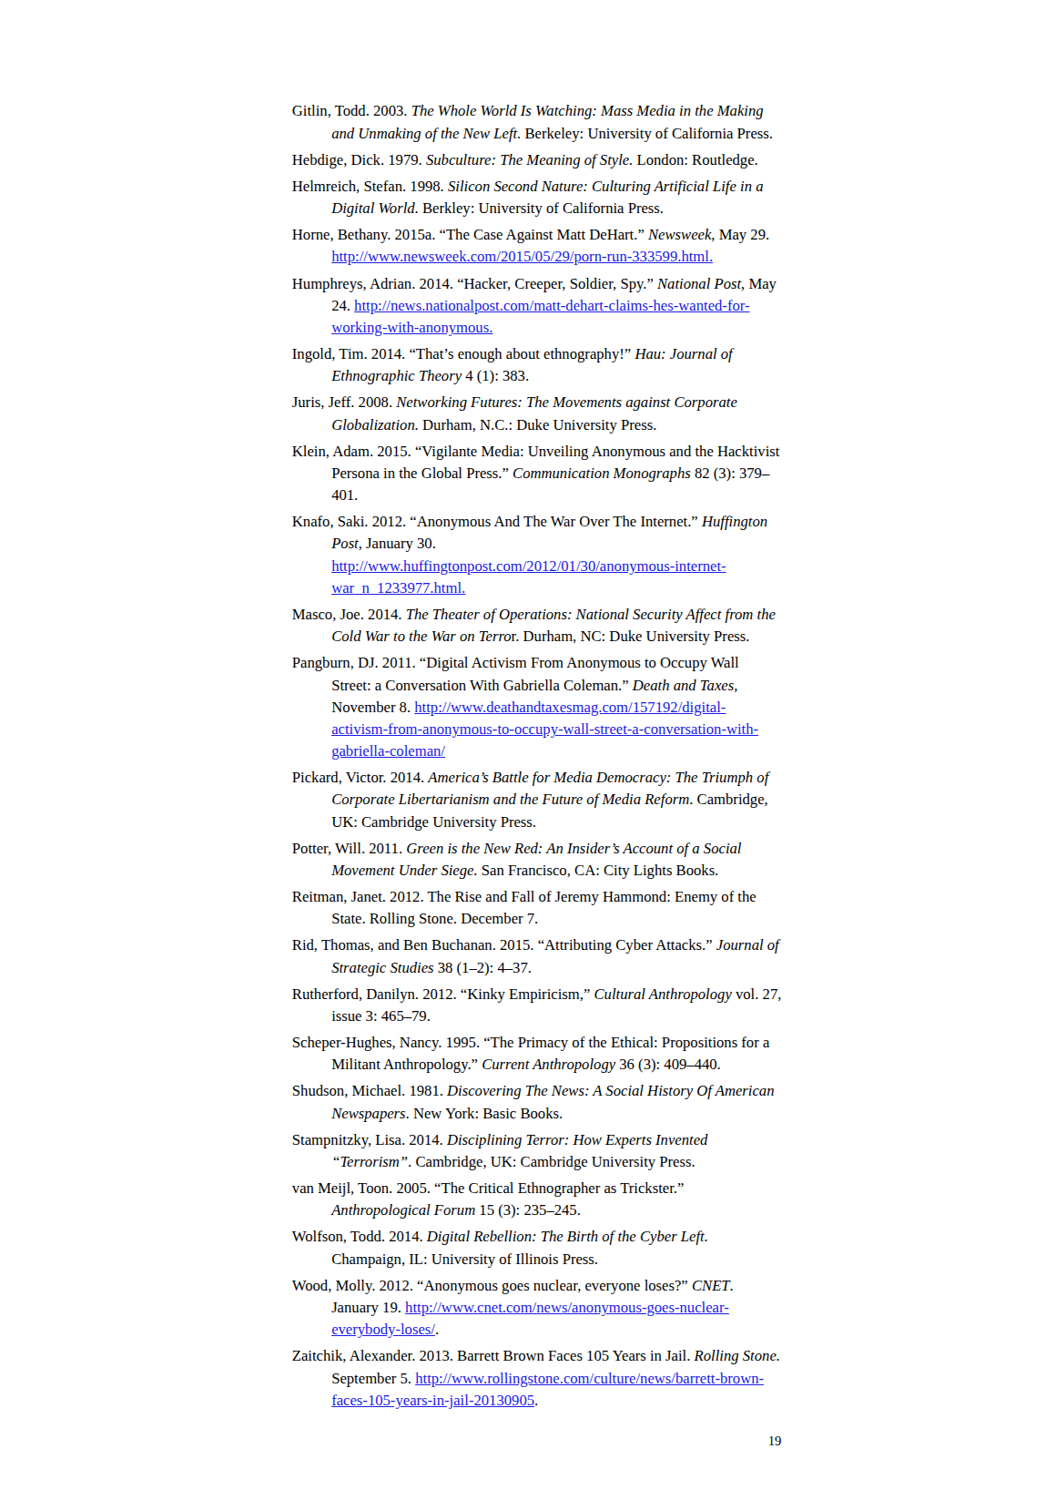Gitlin, Todd. 2003. The Whole World Is Watching: Mass Media in the Making and Unmaking of the New Left. Berkeley: University of California Press.
Hebdige, Dick. 1979. Subculture: The Meaning of Style. London: Routledge.
Helmreich, Stefan. 1998. Silicon Second Nature: Culturing Artificial Life in a Digital World. Berkley: University of California Press.
Horne, Bethany. 2015a. “The Case Against Matt DeHart.” Newsweek, May 29. http://www.newsweek.com/2015/05/29/porn-run-333599.html.
Humphreys, Adrian. 2014. “Hacker, Creeper, Soldier, Spy.” National Post, May 24. http://news.nationalpost.com/matt-dehart-claims-hes-wanted-for-working-with-anonymous.
Ingold, Tim. 2014. “That’s enough about ethnography!” Hau: Journal of Ethnographic Theory 4 (1): 383.
Juris, Jeff. 2008. Networking Futures: The Movements against Corporate Globalization. Durham, N.C.: Duke University Press.
Klein, Adam. 2015. “Vigilante Media: Unveiling Anonymous and the Hacktivist Persona in the Global Press.” Communication Monographs 82 (3): 379–401.
Knafo, Saki. 2012. “Anonymous And The War Over The Internet.” Huffington Post, January 30. http://www.huffingtonpost.com/2012/01/30/anonymous-internet-war_n_1233977.html.
Masco, Joe. 2014. The Theater of Operations: National Security Affect from the Cold War to the War on Terror. Durham, NC: Duke University Press.
Pangburn, DJ. 2011. “Digital Activism From Anonymous to Occupy Wall Street: a Conversation With Gabriella Coleman.” Death and Taxes, November 8. http://www.deathandtaxesmag.com/157192/digital-activism-from-anonymous-to-occupy-wall-street-a-conversation-with-gabriella-coleman/
Pickard, Victor. 2014. America’s Battle for Media Democracy: The Triumph of Corporate Libertarianism and the Future of Media Reform. Cambridge, UK: Cambridge University Press.
Potter, Will. 2011. Green is the New Red: An Insider’s Account of a Social Movement Under Siege. San Francisco, CA: City Lights Books.
Reitman, Janet. 2012. The Rise and Fall of Jeremy Hammond: Enemy of the State. Rolling Stone. December 7.
Rid, Thomas, and Ben Buchanan. 2015. “Attributing Cyber Attacks.” Journal of Strategic Studies 38 (1–2): 4–37.
Rutherford, Danilyn. 2012. “Kinky Empiricism,” Cultural Anthropology vol. 27, issue 3: 465–79.
Scheper-Hughes, Nancy. 1995. “The Primacy of the Ethical: Propositions for a Militant Anthropology.” Current Anthropology 36 (3): 409–440.
Shudson, Michael. 1981. Discovering The News: A Social History Of American Newspapers. New York: Basic Books.
Stampnitzky, Lisa. 2014. Disciplining Terror: How Experts Invented “Terrorism”. Cambridge, UK: Cambridge University Press.
van Meijl, Toon. 2005. “The Critical Ethnographer as Trickster.” Anthropological Forum 15 (3): 235–245.
Wolfson, Todd. 2014. Digital Rebellion: The Birth of the Cyber Left. Champaign, IL: University of Illinois Press.
Wood, Molly. 2012. “Anonymous goes nuclear, everyone loses?” CNET. January 19. http://www.cnet.com/news/anonymous-goes-nuclear-everybody-loses/.
Zaitchik, Alexander. 2013. Barrett Brown Faces 105 Years in Jail. Rolling Stone. September 5. http://www.rollingstone.com/culture/news/barrett-brown-faces-105-years-in-jail-20130905.
19